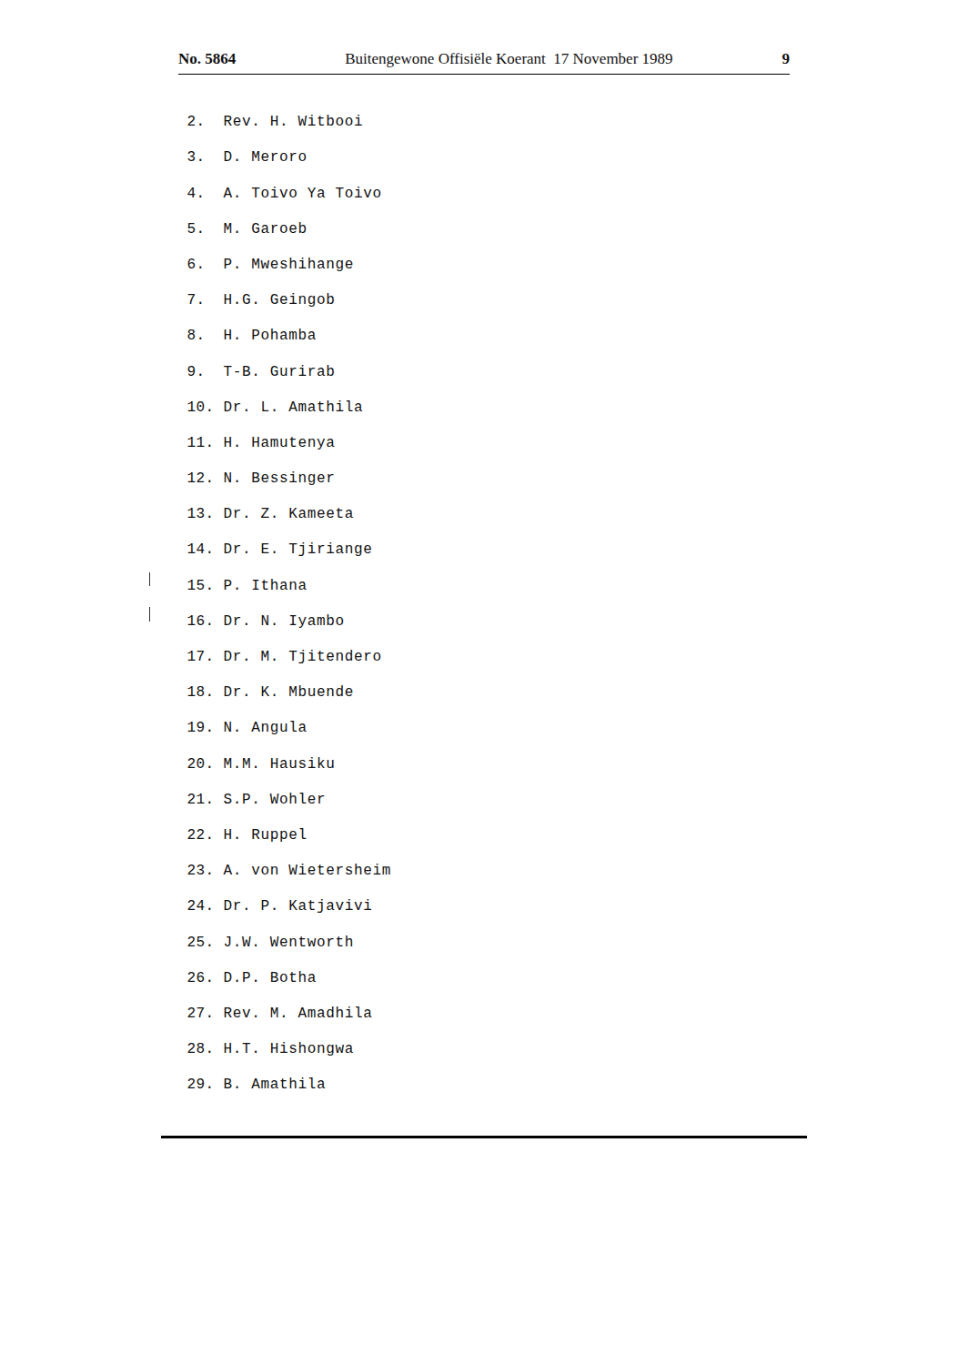No. 5864 Buitengewone Offisiële Koerant 17 November 1989 9
2. Rev. H. Witbooi
3. D. Meroro
4. A. Toivo Ya Toivo
5. M. Garoeb
6. P. Mweshihange
7. H.G. Geingob
8. H. Pohamba
9. T-B. Gurirab
10. Dr. L. Amathila
11. H. Hamutenya
12. N. Bessinger
13. Dr. Z. Kameeta
14. Dr. E. Tjiriange
15. P. Ithana
16. Dr. N. Iyambo
17. Dr. M. Tjitendero
18. Dr. K. Mbuende
19. N. Angula
20. M.M. Hausiku
21. S.P. Wohler
22. H. Ruppel
23. A. von Wietersheim
24. Dr. P. Katjavivi
25. J.W. Wentworth
26. D.P. Botha
27. Rev. M. Amadhila
28. H.T. Hishongwa
29. B. Amathila